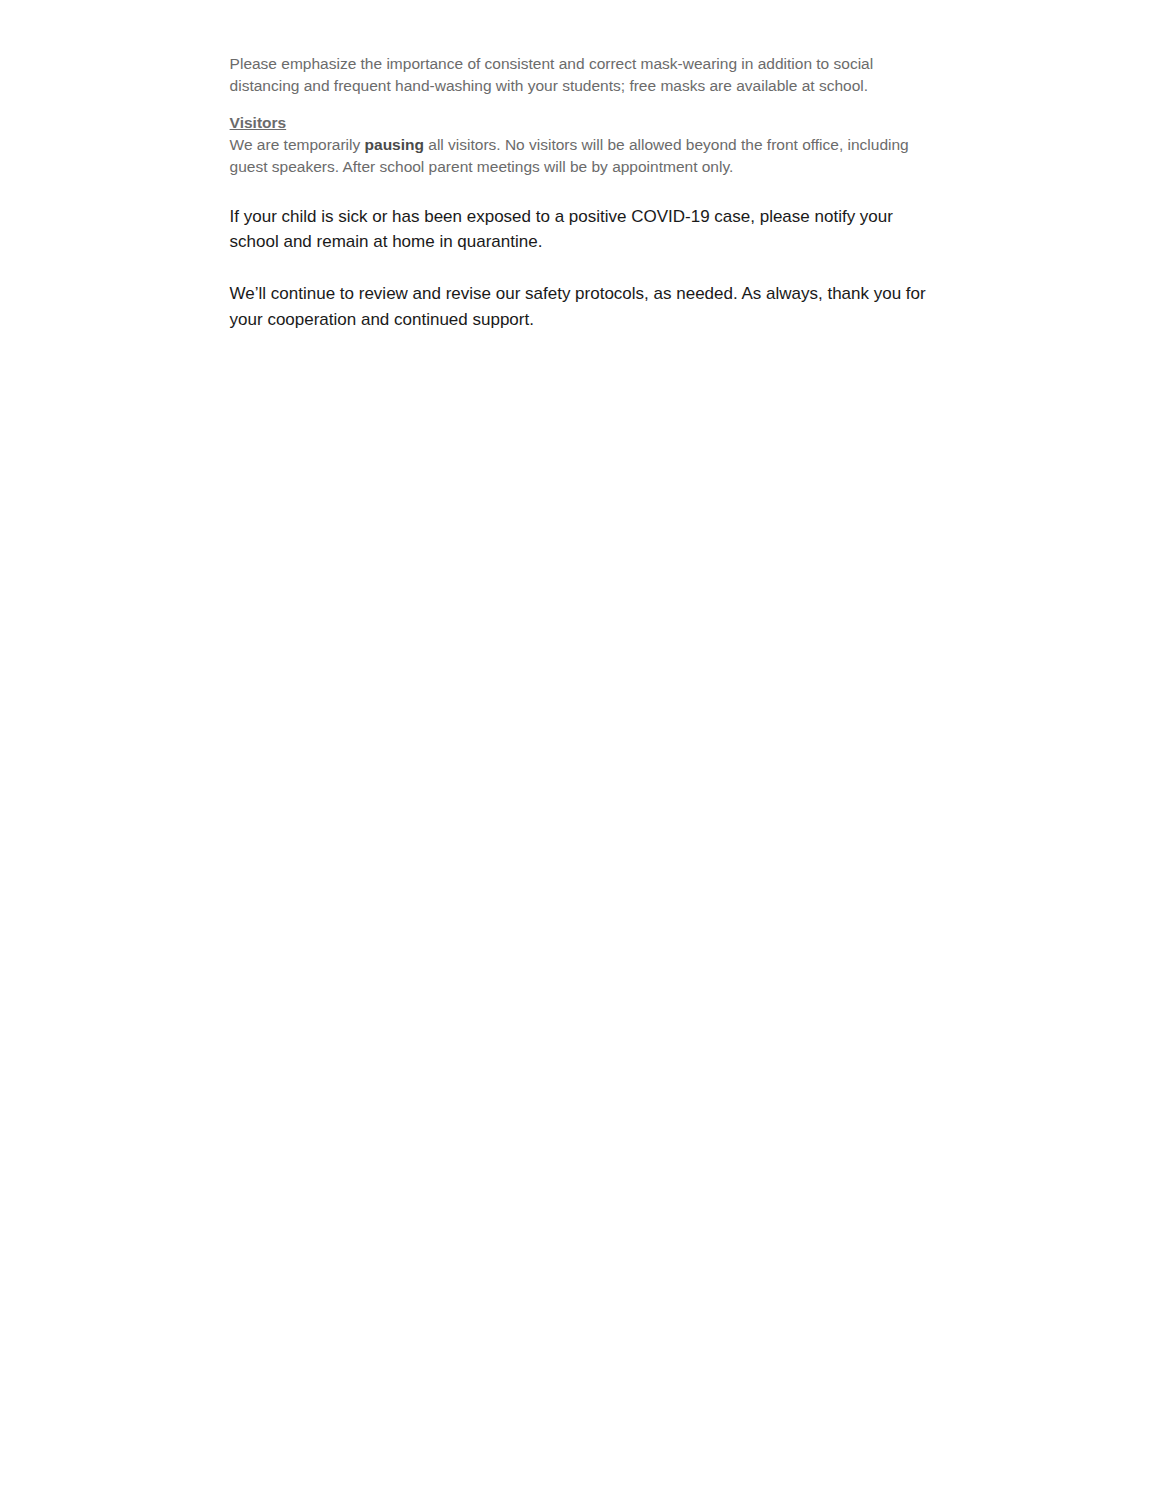Please emphasize the importance of consistent and correct mask-wearing in addition to social distancing and frequent hand-washing with your students; free masks are available at school.
Visitors
We are temporarily pausing all visitors. No visitors will be allowed beyond the front office, including guest speakers. After school parent meetings will be by appointment only.
If your child is sick or has been exposed to a positive COVID-19 case, please notify your school and remain at home in quarantine.
We’ll continue to review and revise our safety protocols, as needed. As always, thank you for your cooperation and continued support.